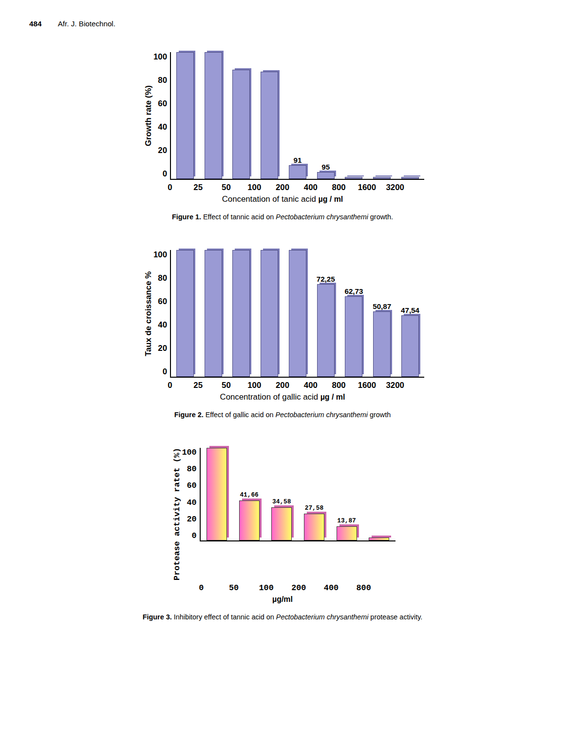484 Afr. J. Biotechnol.
Growth rate (%)
100 80 60 40 20 0
91
95
0 25 50 100 200 400 800 1600 3200
Concentation of tanic acid µg / ml
Figure 1. Effect of tannic acid on Pectobacterium chrysanthemi growth.
Taux de croissance %
100 80 60 40 20 0
72,25
62,73
50,87
47,54
0 25 50 100 200 400 800 1600 3200
Concentration of gallic acid µg / ml
Figure 2. Effect of gallic acid on Pectobacterium chrysanthemi growth
Protease activity ratet (%)
100 80 60 40 20 0
41,66
34,58
27,58
13,87
0 50 100 200 400 800
µg/ml
Figure 3. Inhibitory effect of tannic acid on Pectobacterium chrysanthemi protease activity.